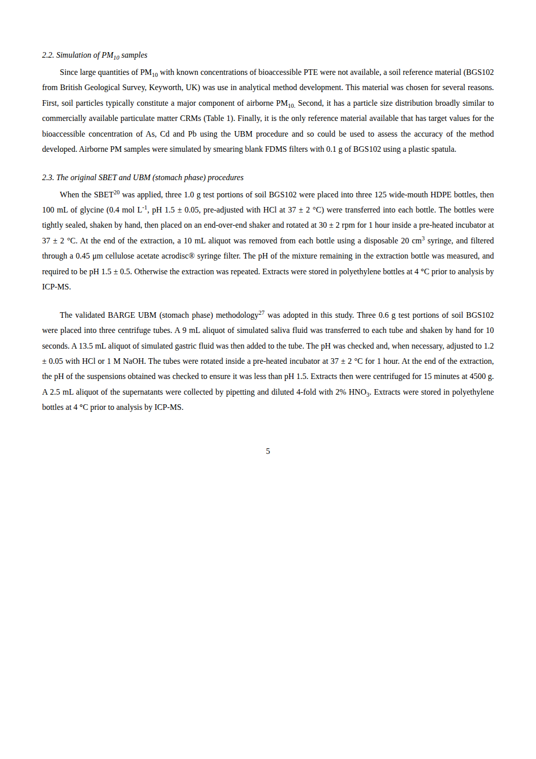2.2. Simulation of PM10 samples
Since large quantities of PM10 with known concentrations of bioaccessible PTE were not available, a soil reference material (BGS102 from British Geological Survey, Keyworth, UK) was use in analytical method development. This material was chosen for several reasons. First, soil particles typically constitute a major component of airborne PM10. Second, it has a particle size distribution broadly similar to commercially available particulate matter CRMs (Table 1). Finally, it is the only reference material available that has target values for the bioaccessible concentration of As, Cd and Pb using the UBM procedure and so could be used to assess the accuracy of the method developed. Airborne PM samples were simulated by smearing blank FDMS filters with 0.1 g of BGS102 using a plastic spatula.
2.3. The original SBET and UBM (stomach phase) procedures
When the SBET20 was applied, three 1.0 g test portions of soil BGS102 were placed into three 125 wide-mouth HDPE bottles, then 100 mL of glycine (0.4 mol L-1, pH 1.5 ± 0.05, pre-adjusted with HCl at 37 ± 2 °C) were transferred into each bottle. The bottles were tightly sealed, shaken by hand, then placed on an end-over-end shaker and rotated at 30 ± 2 rpm for 1 hour inside a pre-heated incubator at 37 ± 2 °C. At the end of the extraction, a 10 mL aliquot was removed from each bottle using a disposable 20 cm3 syringe, and filtered through a 0.45 μm cellulose acetate acrodisc® syringe filter. The pH of the mixture remaining in the extraction bottle was measured, and required to be pH 1.5 ± 0.5. Otherwise the extraction was repeated. Extracts were stored in polyethylene bottles at 4 °C prior to analysis by ICP-MS.
The validated BARGE UBM (stomach phase) methodology27 was adopted in this study. Three 0.6 g test portions of soil BGS102 were placed into three centrifuge tubes. A 9 mL aliquot of simulated saliva fluid was transferred to each tube and shaken by hand for 10 seconds. A 13.5 mL aliquot of simulated gastric fluid was then added to the tube. The pH was checked and, when necessary, adjusted to 1.2 ± 0.05 with HCl or 1 M NaOH. The tubes were rotated inside a pre-heated incubator at 37 ± 2 °C for 1 hour. At the end of the extraction, the pH of the suspensions obtained was checked to ensure it was less than pH 1.5. Extracts then were centrifuged for 15 minutes at 4500 g. A 2.5 mL aliquot of the supernatants were collected by pipetting and diluted 4-fold with 2% HNO3. Extracts were stored in polyethylene bottles at 4 °C prior to analysis by ICP-MS.
5